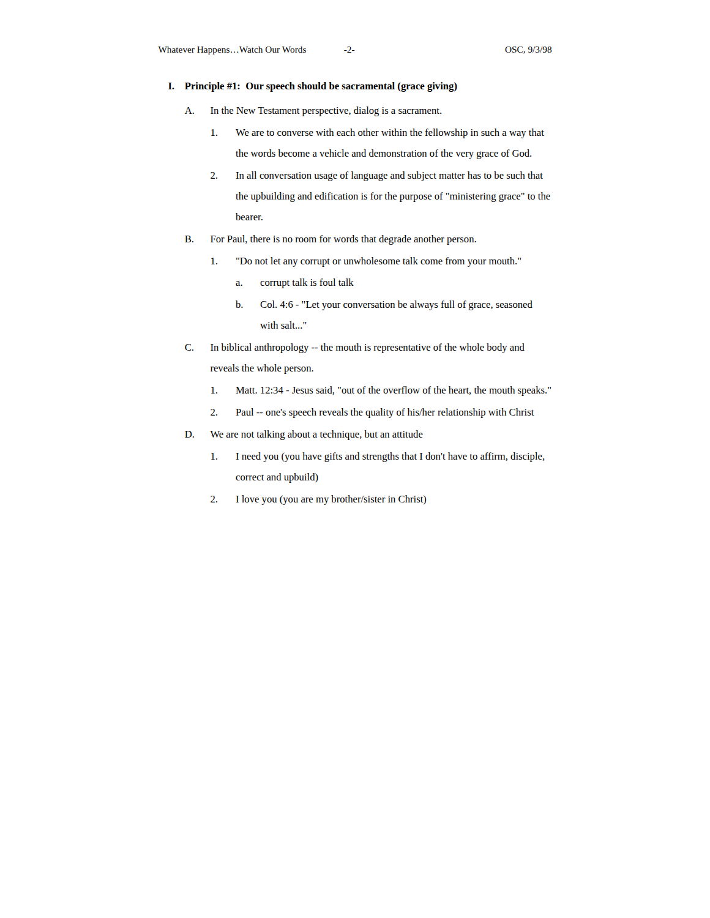Whatever Happens…Watch Our Words -2- OSC, 9/3/98
I. Principle #1: Our speech should be sacramental (grace giving)
A. In the New Testament perspective, dialog is a sacrament.
1. We are to converse with each other within the fellowship in such a way that the words become a vehicle and demonstration of the very grace of God.
2. In all conversation usage of language and subject matter has to be such that the upbuilding and edification is for the purpose of "ministering grace" to the bearer.
B. For Paul, there is no room for words that degrade another person.
1. "Do not let any corrupt or unwholesome talk come from your mouth."
a. corrupt talk is foul talk
b. Col. 4:6 - "Let your conversation be always full of grace, seasoned with salt..."
C. In biblical anthropology -- the mouth is representative of the whole body and reveals the whole person.
1. Matt. 12:34 - Jesus said, "out of the overflow of the heart, the mouth speaks."
2. Paul -- one's speech reveals the quality of his/her relationship with Christ
D. We are not talking about a technique, but an attitude
1. I need you (you have gifts and strengths that I don't have to affirm, disciple, correct and upbuild)
2. I love you (you are my brother/sister in Christ)